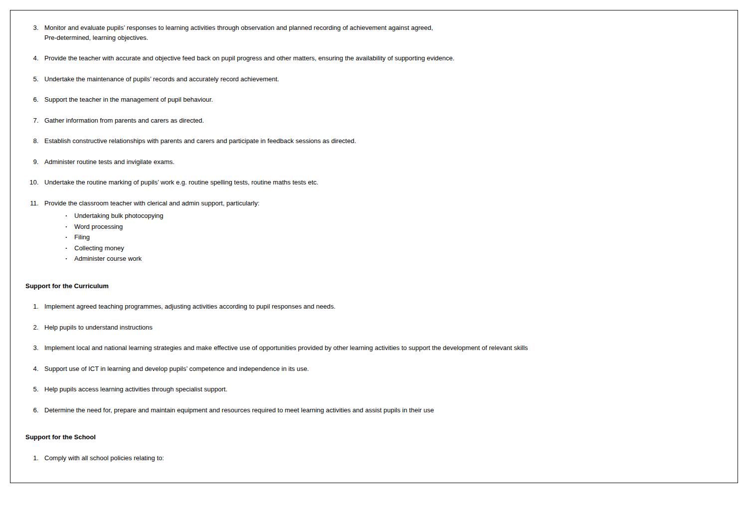Monitor and evaluate pupils’ responses to learning activities through observation and planned recording of achievement against agreed,
Pre-determined, learning objectives.
Provide the teacher with accurate and objective feed back on pupil progress and other matters, ensuring the availability of supporting evidence.
Undertake the maintenance of pupils’ records and accurately record achievement.
Support the teacher in the management of pupil behaviour.
Gather information from parents and carers as directed.
Establish constructive relationships with parents and carers and participate in feedback sessions as directed.
Administer routine tests and invigilate exams.
Undertake the routine marking of pupils’ work e.g. routine spelling tests, routine maths tests etc.
Provide the classroom teacher with clerical and admin support, particularly:
Undertaking bulk photocopying
Word processing
Filing
Collecting money
Administer course work
Support for the Curriculum
Implement agreed teaching programmes, adjusting activities according to pupil responses and needs.
Help pupils to understand instructions
Implement local and national learning strategies and make effective use of opportunities provided by other learning activities to support the development of relevant skills
Support use of ICT in learning and develop pupils’ competence and independence in its use.
Help pupils access learning activities through specialist support.
Determine the need for, prepare and maintain equipment and resources required to meet learning activities and assist pupils in their use
Support for the School
Comply with all school policies relating to: